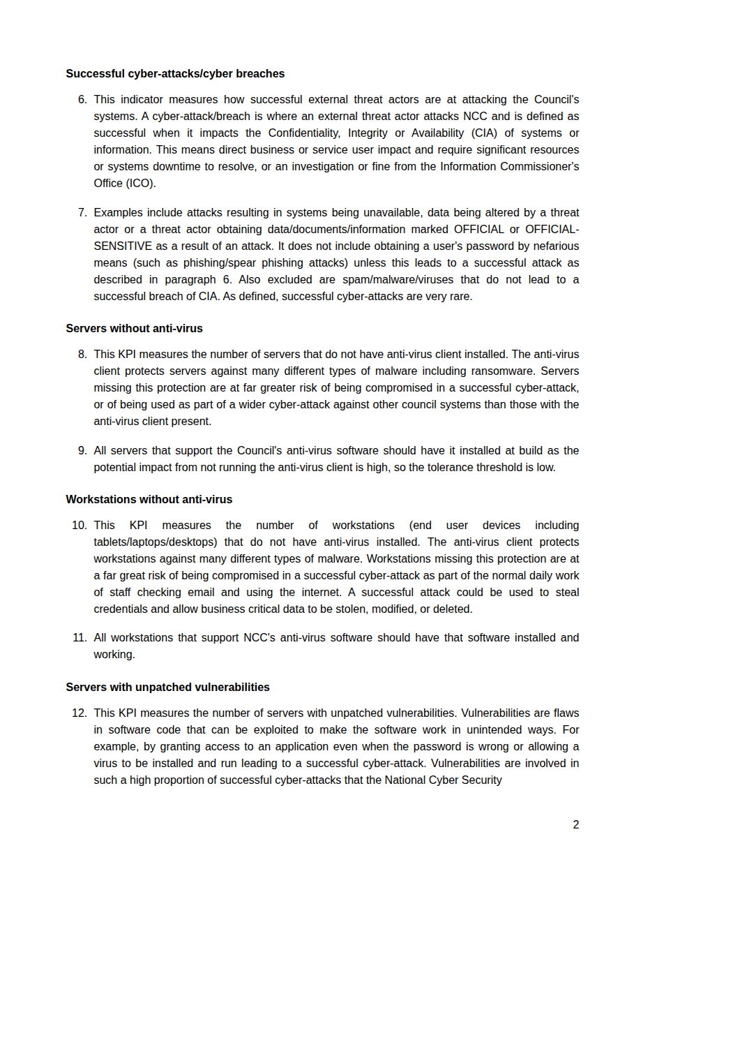Successful cyber-attacks/cyber breaches
This indicator measures how successful external threat actors are at attacking the Council's systems. A cyber-attack/breach is where an external threat actor attacks NCC and is defined as successful when it impacts the Confidentiality, Integrity or Availability (CIA) of systems or information. This means direct business or service user impact and require significant resources or systems downtime to resolve, or an investigation or fine from the Information Commissioner's Office (ICO).
Examples include attacks resulting in systems being unavailable, data being altered by a threat actor or a threat actor obtaining data/documents/information marked OFFICIAL or OFFICIAL-SENSITIVE as a result of an attack. It does not include obtaining a user's password by nefarious means (such as phishing/spear phishing attacks) unless this leads to a successful attack as described in paragraph 6. Also excluded are spam/malware/viruses that do not lead to a successful breach of CIA. As defined, successful cyber-attacks are very rare.
Servers without anti-virus
This KPI measures the number of servers that do not have anti-virus client installed. The anti-virus client protects servers against many different types of malware including ransomware. Servers missing this protection are at far greater risk of being compromised in a successful cyber-attack, or of being used as part of a wider cyber-attack against other council systems than those with the anti-virus client present.
All servers that support the Council's anti-virus software should have it installed at build as the potential impact from not running the anti-virus client is high, so the tolerance threshold is low.
Workstations without anti-virus
This KPI measures the number of workstations (end user devices including tablets/laptops/desktops) that do not have anti-virus installed. The anti-virus client protects workstations against many different types of malware. Workstations missing this protection are at a far great risk of being compromised in a successful cyber-attack as part of the normal daily work of staff checking email and using the internet. A successful attack could be used to steal credentials and allow business critical data to be stolen, modified, or deleted.
All workstations that support NCC's anti-virus software should have that software installed and working.
Servers with unpatched vulnerabilities
This KPI measures the number of servers with unpatched vulnerabilities. Vulnerabilities are flaws in software code that can be exploited to make the software work in unintended ways. For example, by granting access to an application even when the password is wrong or allowing a virus to be installed and run leading to a successful cyber-attack. Vulnerabilities are involved in such a high proportion of successful cyber-attacks that the National Cyber Security
2